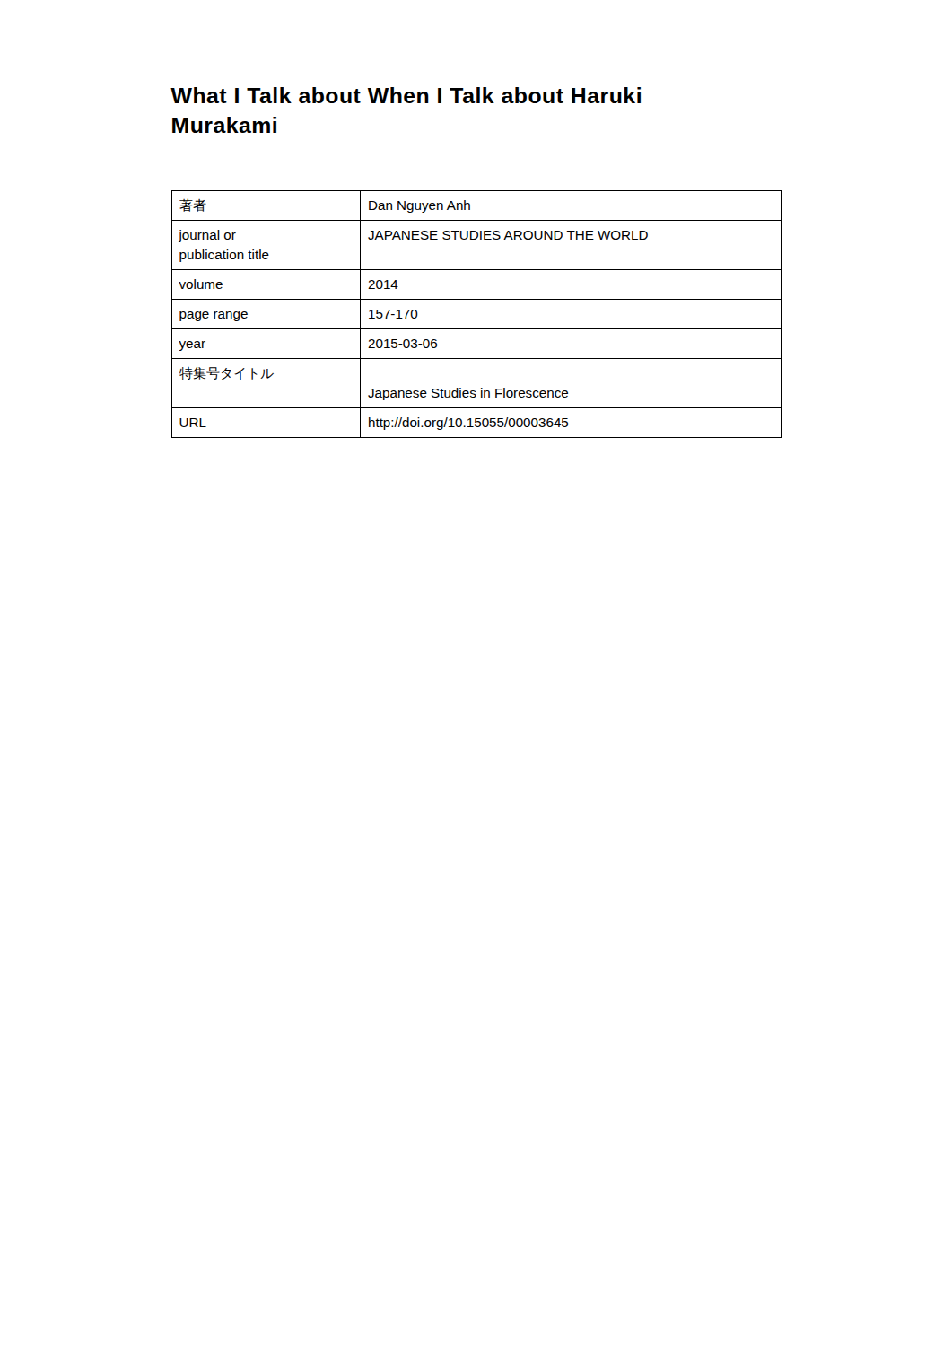What I Talk about When I Talk about Haruki
Murakami
| 著者 | Dan Nguyen Anh |
| journal or publication title | JAPANESE STUDIES AROUND THE WORLD |
| volume | 2014 |
| page range | 157-170 |
| year | 2015-03-06 |
| 特集号タイトル | Japanese Studies in Florescence |
| URL | http://doi.org/10.15055/00003645 |